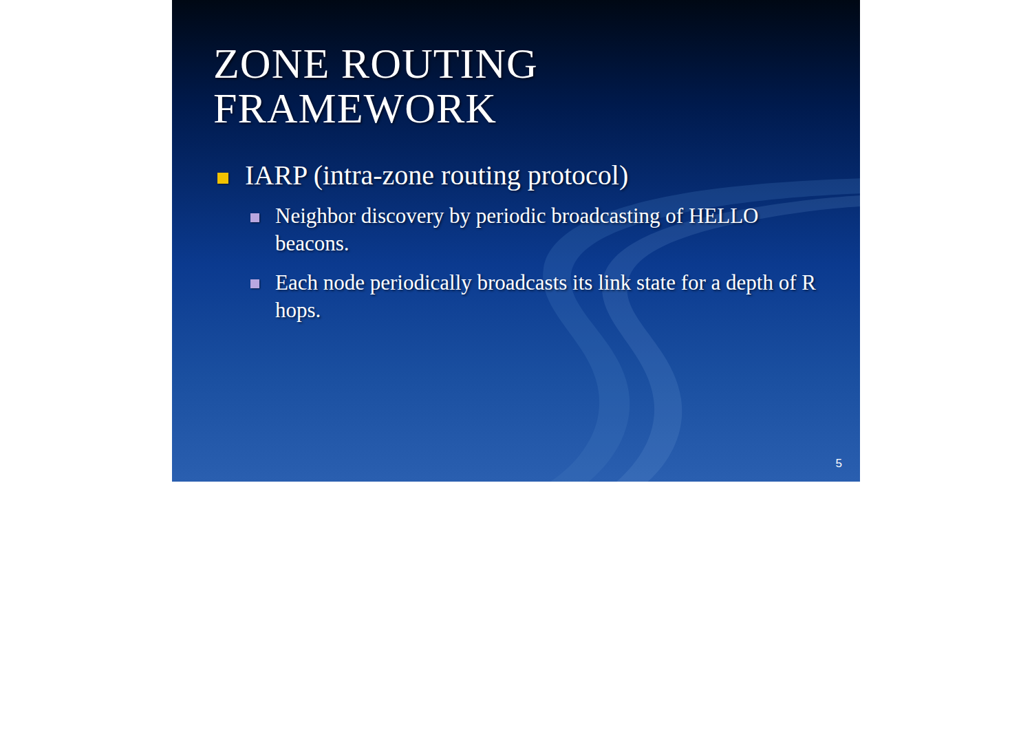ZONE ROUTING FRAMEWORK
IARP (intra-zone routing protocol)
Neighbor discovery by periodic broadcasting of HELLO beacons.
Each node periodically broadcasts its link state for a depth of R hops.
5